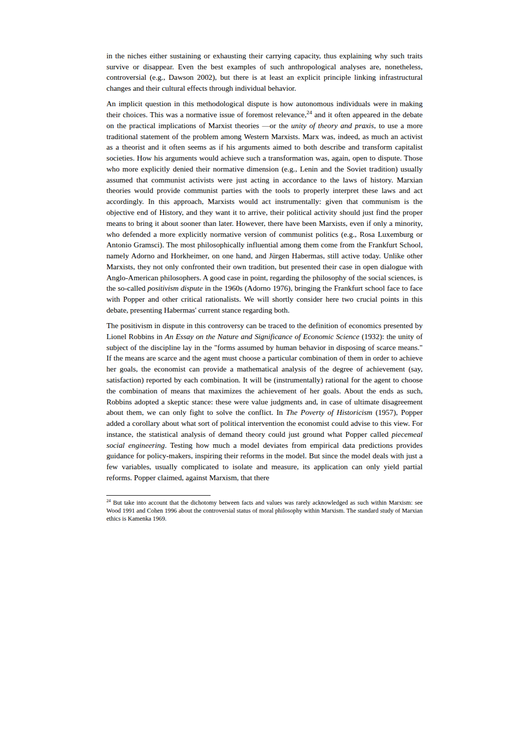in the niches either sustaining or exhausting their carrying capacity, thus explaining why such traits survive or disappear. Even the best examples of such anthropological analyses are, nonetheless, controversial (e.g., Dawson 2002), but there is at least an explicit principle linking infrastructural changes and their cultural effects through individual behavior.
An implicit question in this methodological dispute is how autonomous individuals were in making their choices. This was a normative issue of foremost relevance,24 and it often appeared in the debate on the practical implications of Marxist theories ―or the unity of theory and praxis, to use a more traditional statement of the problem among Western Marxists. Marx was, indeed, as much an activist as a theorist and it often seems as if his arguments aimed to both describe and transform capitalist societies. How his arguments would achieve such a transformation was, again, open to dispute. Those who more explicitly denied their normative dimension (e.g., Lenin and the Soviet tradition) usually assumed that communist activists were just acting in accordance to the laws of history. Marxian theories would provide communist parties with the tools to properly interpret these laws and act accordingly. In this approach, Marxists would act instrumentally: given that communism is the objective end of History, and they want it to arrive, their political activity should just find the proper means to bring it about sooner than later. However, there have been Marxists, even if only a minority, who defended a more explicitly normative version of communist politics (e.g., Rosa Luxemburg or Antonio Gramsci). The most philosophically influential among them come from the Frankfurt School, namely Adorno and Horkheimer, on one hand, and Jürgen Habermas, still active today. Unlike other Marxists, they not only confronted their own tradition, but presented their case in open dialogue with Anglo-American philosophers. A good case in point, regarding the philosophy of the social sciences, is the so-called positivism dispute in the 1960s (Adorno 1976), bringing the Frankfurt school face to face with Popper and other critical rationalists. We will shortly consider here two crucial points in this debate, presenting Habermas' current stance regarding both.
The positivism in dispute in this controversy can be traced to the definition of economics presented by Lionel Robbins in An Essay on the Nature and Significance of Economic Science (1932): the unity of subject of the discipline lay in the "forms assumed by human behavior in disposing of scarce means." If the means are scarce and the agent must choose a particular combination of them in order to achieve her goals, the economist can provide a mathematical analysis of the degree of achievement (say, satisfaction) reported by each combination. It will be (instrumentally) rational for the agent to choose the combination of means that maximizes the achievement of her goals. About the ends as such, Robbins adopted a skeptic stance: these were value judgments and, in case of ultimate disagreement about them, we can only fight to solve the conflict. In The Poverty of Historicism (1957), Popper added a corollary about what sort of political intervention the economist could advise to this view. For instance, the statistical analysis of demand theory could just ground what Popper called piecemeal social engineering. Testing how much a model deviates from empirical data predictions provides guidance for policy-makers, inspiring their reforms in the model. But since the model deals with just a few variables, usually complicated to isolate and measure, its application can only yield partial reforms. Popper claimed, against Marxism, that there
24 But take into account that the dichotomy between facts and values was rarely acknowledged as such within Marxism: see Wood 1991 and Cohen 1996 about the controversial status of moral philosophy within Marxism. The standard study of Marxian ethics is Kamenka 1969.